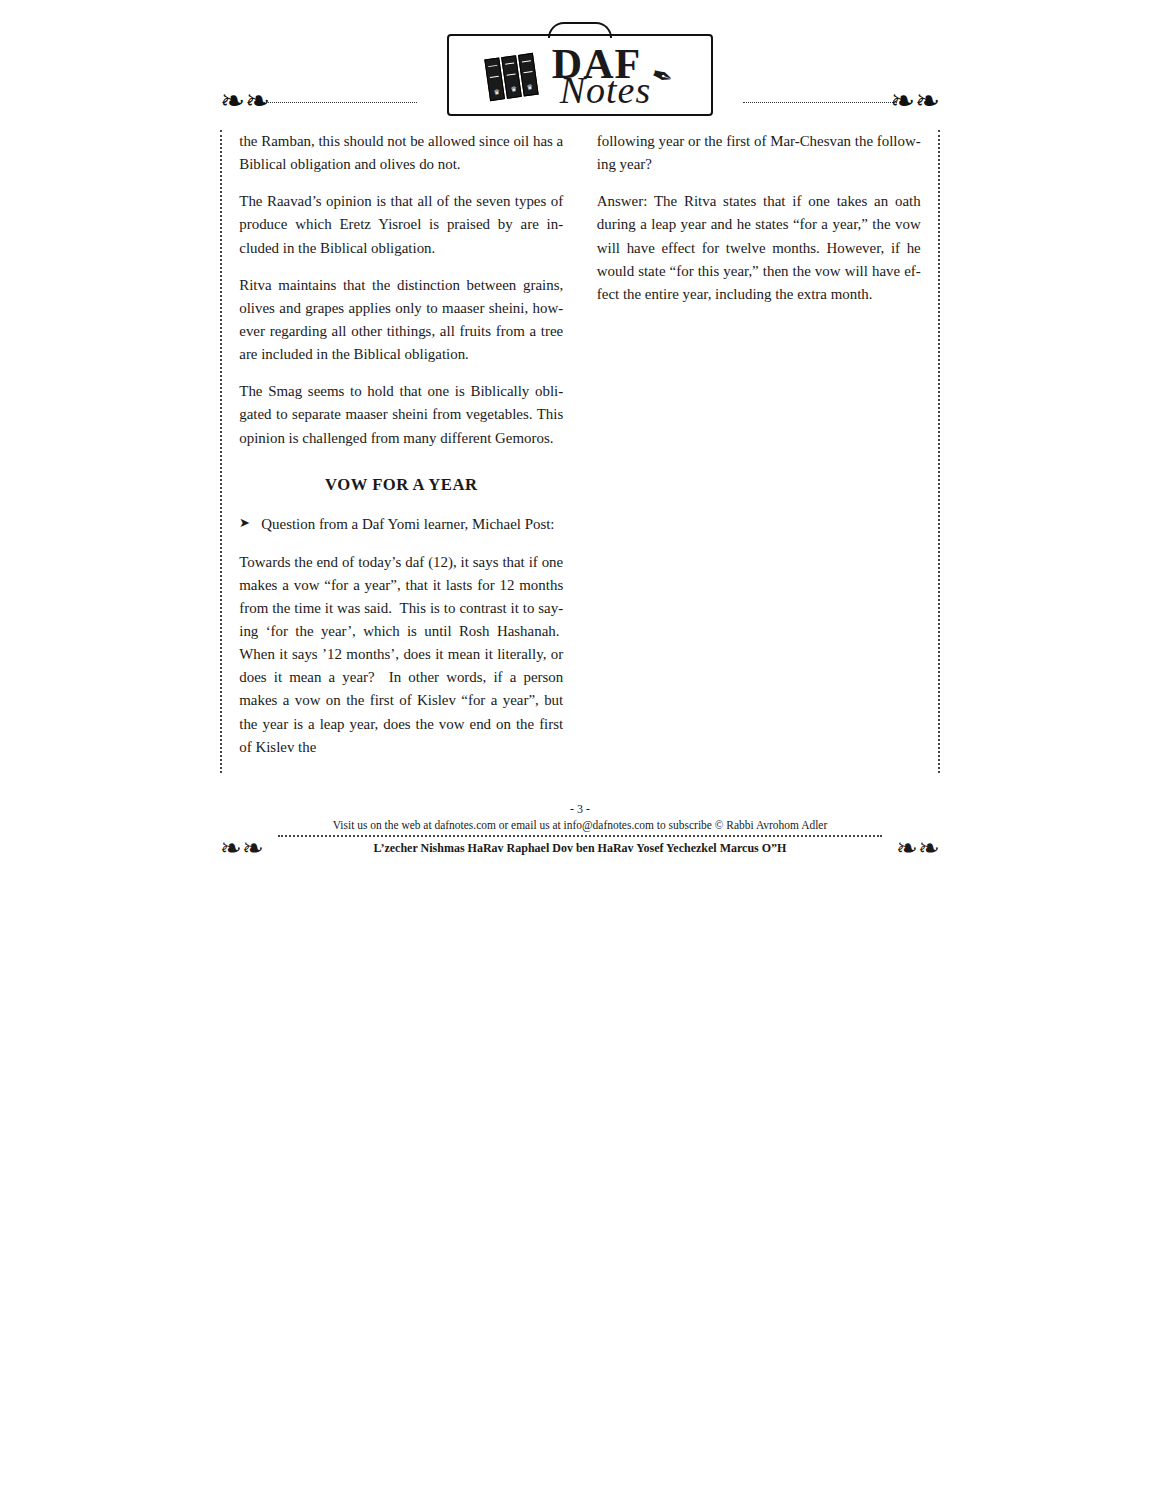❧❧ ❧❧
♛
♛
♛
DAF Notes
✒
the Ramban, this should not be allowed since oil has a Biblical obligation and olives do not.
The Raavad’s opinion is that all of the seven types of produce which Eretz Yisroel is praised by are included in the Biblical obligation.
Ritva maintains that the distinction between grains, olives and grapes applies only to maaser sheini, however regarding all other tithings, all fruits from a tree are included in the Biblical obligation.
The Smag seems to hold that one is Biblically obligated to separate maaser sheini from vegetables. This opinion is challenged from many different Gemoros.
VOW FOR A YEAR
Question from a Daf Yomi learner, Michael Post:
Towards the end of today’s daf (12), it says that if one makes a vow “for a year”, that it lasts for 12 months from the time it was said. This is to contrast it to saying ‘for the year’, which is until Rosh Hashanah. When it says ’12 months’, does it mean it literally, or does it mean a year? In other words, if a person makes a vow on the first of Kislev “for a year”, but the year is a leap year, does the vow end on the first of Kislev the
following year or the first of Mar-Chesvan the following year?
Answer: The Ritva states that if one takes an oath during a leap year and he states “for a year,” the vow will have effect for twelve months. However, if he would state “for this year,” then the vow will have effect the entire year, including the extra month.
❧❧ ❧❧
- 3 -
Visit us on the web at dafnotes.com or email us at info@dafnotes.com to subscribe © Rabbi Avrohom Adler
L’zecher Nishmas HaRav Raphael Dov ben HaRav Yosef Yechezkel Marcus O”H